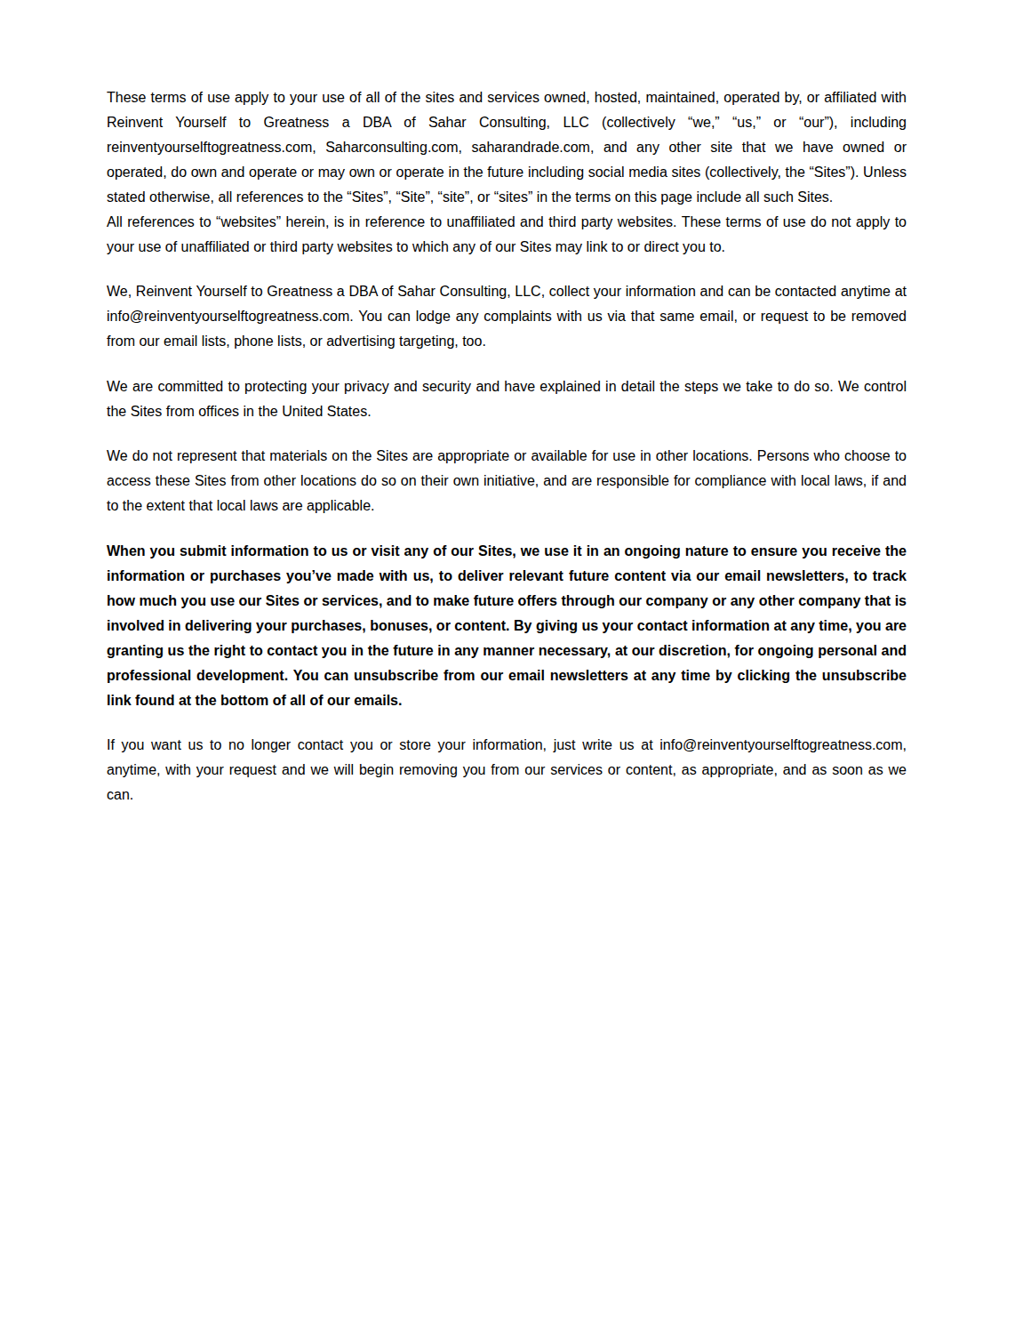These terms of use apply to your use of all of the sites and services owned, hosted, maintained, operated by, or affiliated with Reinvent Yourself to Greatness a DBA of Sahar Consulting, LLC (collectively “we,” “us,” or “our”), including reinventyourselftogreatness.com, Saharconsulting.com, saharandrade.com, and any other site that we have owned or operated, do own and operate or may own or operate in the future including social media sites (collectively, the “Sites”). Unless stated otherwise, all references to the “Sites”, “Site”, “site”, or “sites” in the terms on this page include all such Sites.
All references to “websites” herein, is in reference to unaffiliated and third party websites. These terms of use do not apply to your use of unaffiliated or third party websites to which any of our Sites may link to or direct you to.
We, Reinvent Yourself to Greatness a DBA of Sahar Consulting, LLC, collect your information and can be contacted anytime at info@reinventyourselftogreatness.com. You can lodge any complaints with us via that same email, or request to be removed from our email lists, phone lists, or advertising targeting, too.
We are committed to protecting your privacy and security and have explained in detail the steps we take to do so. We control the Sites from offices in the United States.
We do not represent that materials on the Sites are appropriate or available for use in other locations. Persons who choose to access these Sites from other locations do so on their own initiative, and are responsible for compliance with local laws, if and to the extent that local laws are applicable.
When you submit information to us or visit any of our Sites, we use it in an ongoing nature to ensure you receive the information or purchases you’ve made with us, to deliver relevant future content via our email newsletters, to track how much you use our Sites or services, and to make future offers through our company or any other company that is involved in delivering your purchases, bonuses, or content. By giving us your contact information at any time, you are granting us the right to contact you in the future in any manner necessary, at our discretion, for ongoing personal and professional development. You can unsubscribe from our email newsletters at any time by clicking the unsubscribe link found at the bottom of all of our emails.
If you want us to no longer contact you or store your information, just write us at info@reinventyourselftogreatness.com, anytime, with your request and we will begin removing you from our services or content, as appropriate, and as soon as we can.